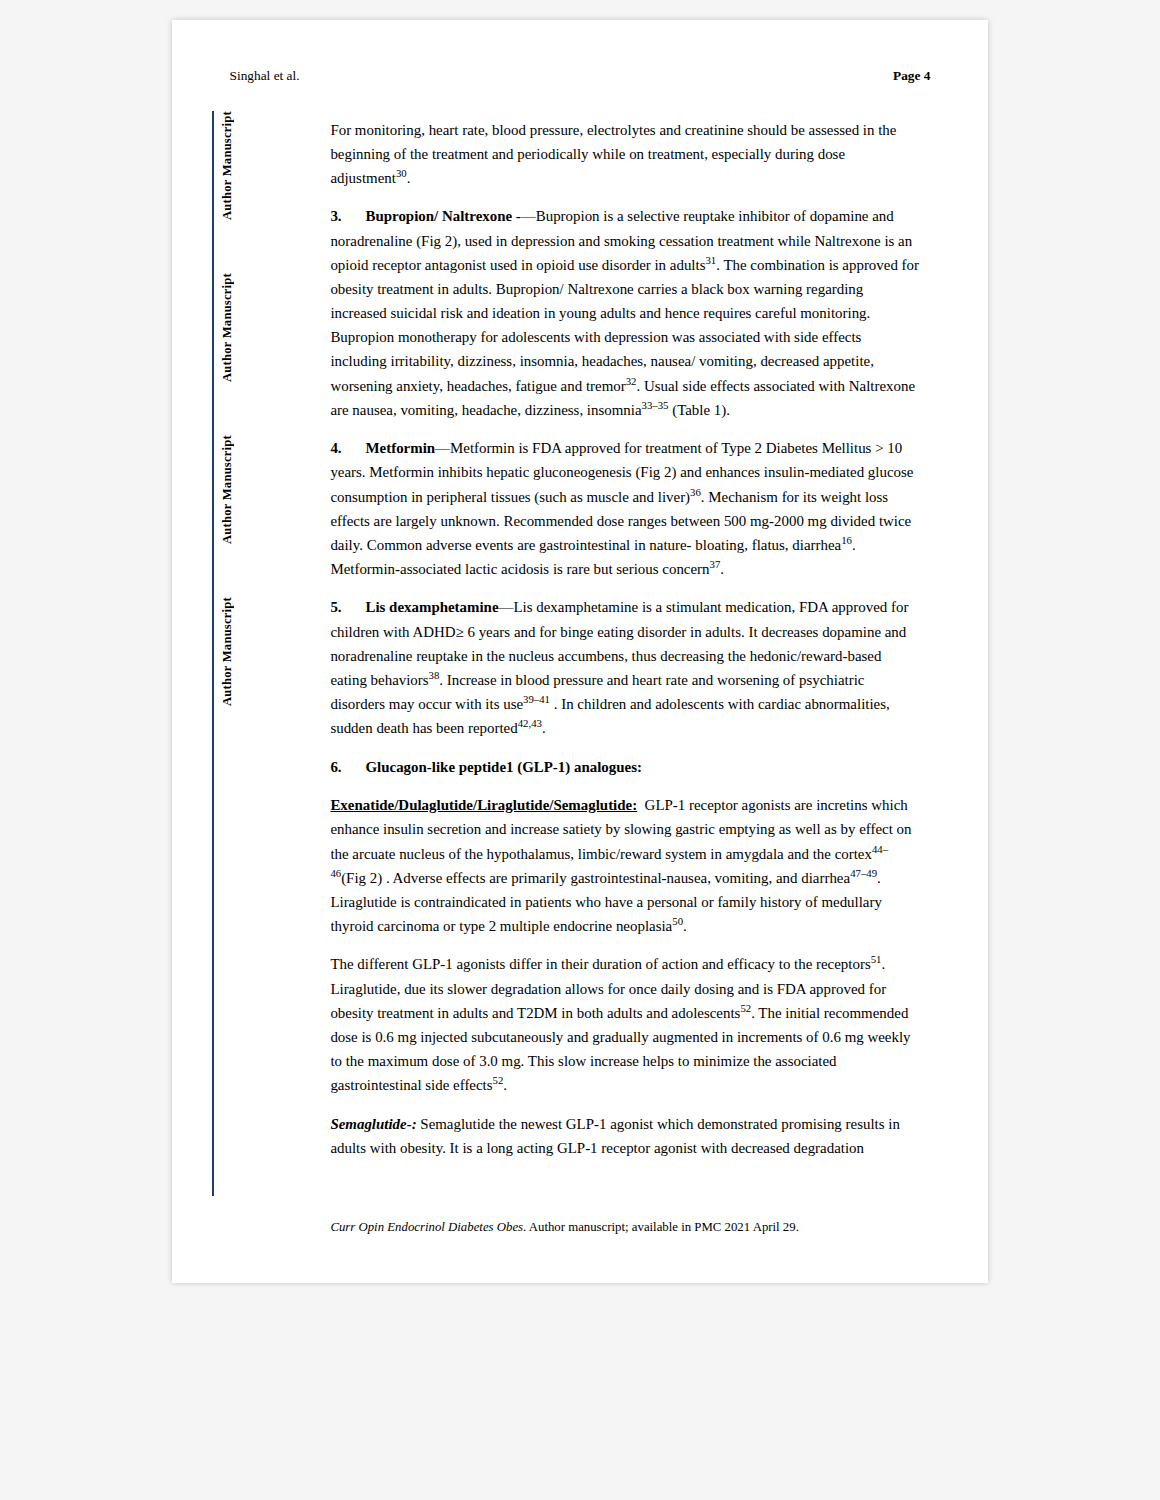Singhal et al.
Page 4
Author Manuscript Author Manuscript Author Manuscript Author Manuscript
For monitoring, heart rate, blood pressure, electrolytes and creatinine should be assessed in the beginning of the treatment and periodically while on treatment, especially during dose adjustment30.
3. Bupropion/ Naltrexone -—Bupropion is a selective reuptake inhibitor of dopamine and noradrenaline (Fig 2), used in depression and smoking cessation treatment while Naltrexone is an opioid receptor antagonist used in opioid use disorder in adults31. The combination is approved for obesity treatment in adults. Bupropion/ Naltrexone carries a black box warning regarding increased suicidal risk and ideation in young adults and hence requires careful monitoring. Bupropion monotherapy for adolescents with depression was associated with side effects including irritability, dizziness, insomnia, headaches, nausea/ vomiting, decreased appetite, worsening anxiety, headaches, fatigue and tremor32. Usual side effects associated with Naltrexone are nausea, vomiting, headache, dizziness, insomnia33–35 (Table 1).
4. Metformin—Metformin is FDA approved for treatment of Type 2 Diabetes Mellitus > 10 years. Metformin inhibits hepatic gluconeogenesis (Fig 2) and enhances insulin-mediated glucose consumption in peripheral tissues (such as muscle and liver)36. Mechanism for its weight loss effects are largely unknown. Recommended dose ranges between 500 mg-2000 mg divided twice daily. Common adverse events are gastrointestinal in nature- bloating, flatus, diarrhea16. Metformin-associated lactic acidosis is rare but serious concern37.
5. Lis dexamphetamine—Lis dexamphetamine is a stimulant medication, FDA approved for children with ADHD≥ 6 years and for binge eating disorder in adults. It decreases dopamine and noradrenaline reuptake in the nucleus accumbens, thus decreasing the hedonic/reward-based eating behaviors38. Increase in blood pressure and heart rate and worsening of psychiatric disorders may occur with its use39–41 . In children and adolescents with cardiac abnormalities, sudden death has been reported42,43.
6. Glucagon-like peptide1 (GLP-1) analogues:
Exenatide/Dulaglutide/Liraglutide/Semaglutide: GLP-1 receptor agonists are incretins which enhance insulin secretion and increase satiety by slowing gastric emptying as well as by effect on the arcuate nucleus of the hypothalamus, limbic/reward system in amygdala and the cortex44–46(Fig 2) . Adverse effects are primarily gastrointestinal-nausea, vomiting, and diarrhea47–49. Liraglutide is contraindicated in patients who have a personal or family history of medullary thyroid carcinoma or type 2 multiple endocrine neoplasia50.
The different GLP-1 agonists differ in their duration of action and efficacy to the receptors51. Liraglutide, due its slower degradation allows for once daily dosing and is FDA approved for obesity treatment in adults and T2DM in both adults and adolescents52. The initial recommended dose is 0.6 mg injected subcutaneously and gradually augmented in increments of 0.6 mg weekly to the maximum dose of 3.0 mg. This slow increase helps to minimize the associated gastrointestinal side effects52.
Semaglutide-: Semaglutide the newest GLP-1 agonist which demonstrated promising results in adults with obesity. It is a long acting GLP-1 receptor agonist with decreased degradation
Curr Opin Endocrinol Diabetes Obes. Author manuscript; available in PMC 2021 April 29.